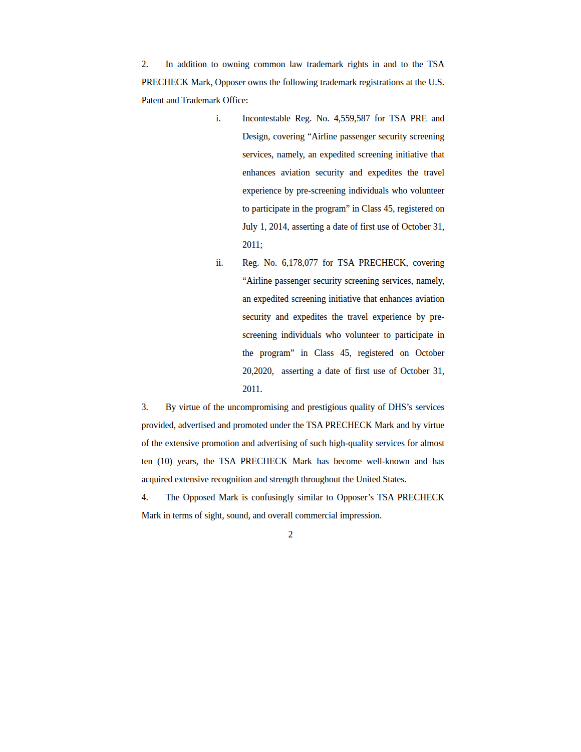2. In addition to owning common law trademark rights in and to the TSA PRECHECK Mark, Opposer owns the following trademark registrations at the U.S. Patent and Trademark Office:
i. Incontestable Reg. No. 4,559,587 for TSA PRE and Design, covering “Airline passenger security screening services, namely, an expedited screening initiative that enhances aviation security and expedites the travel experience by pre-screening individuals who volunteer to participate in the program” in Class 45, registered on July 1, 2014, asserting a date of first use of October 31, 2011;
ii. Reg. No. 6,178,077 for TSA PRECHECK, covering “Airline passenger security screening services, namely, an expedited screening initiative that enhances aviation security and expedites the travel experience by pre-screening individuals who volunteer to participate in the program” in Class 45, registered on October 20,2020, asserting a date of first use of October 31, 2011.
3. By virtue of the uncompromising and prestigious quality of DHS’s services provided, advertised and promoted under the TSA PRECHECK Mark and by virtue of the extensive promotion and advertising of such high-quality services for almost ten (10) years, the TSA PRECHECK Mark has become well-known and has acquired extensive recognition and strength throughout the United States.
4. The Opposed Mark is confusingly similar to Opposer’s TSA PRECHECK Mark in terms of sight, sound, and overall commercial impression.
2